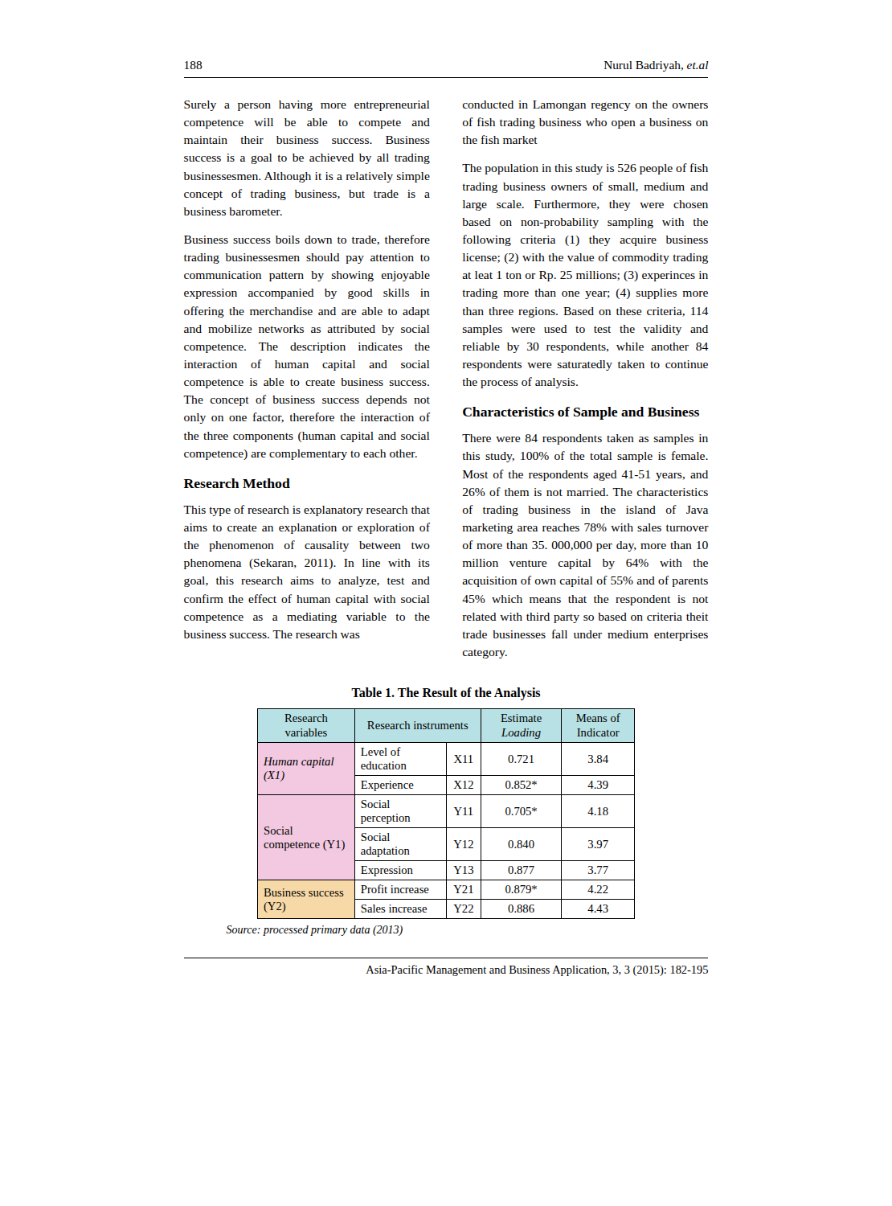188
Nurul Badriyah, et.al
Surely a person having more entrepreneurial competence will be able to compete and maintain their business success. Business success is a goal to be achieved by all trading businessesmen. Although it is a relatively simple concept of trading business, but trade is a business barometer.
Business success boils down to trade, therefore trading businessesmen should pay attention to communication pattern by showing enjoyable expression accompanied by good skills in offering the merchandise and are able to adapt and mobilize networks as attributed by social competence. The description indicates the interaction of human capital and social competence is able to create business success. The concept of business success depends not only on one factor, therefore the interaction of the three components (human capital and social competence) are complementary to each other.
Research Method
This type of research is explanatory research that aims to create an explanation or exploration of the phenomenon of causality between two phenomena (Sekaran, 2011). In line with its goal, this research aims to analyze, test and confirm the effect of human capital with social competence as a mediating variable to the business success. The research was
conducted in Lamongan regency on the owners of fish trading business who open a business on the fish market
The population in this study is 526 people of fish trading business owners of small, medium and large scale. Furthermore, they were chosen based on non-probability sampling with the following criteria (1) they acquire business license; (2) with the value of commodity trading at leat 1 ton or Rp. 25 millions; (3) experinces in trading more than one year; (4) supplies more than three regions. Based on these criteria, 114 samples were used to test the validity and reliable by 30 respondents, while another 84 respondents were saturatedly taken to continue the process of analysis.
Characteristics of Sample and Business
There were 84 respondents taken as samples in this study, 100% of the total sample is female. Most of the respondents aged 41-51 years, and 26% of them is not married. The characteristics of trading business in the island of Java marketing area reaches 78% with sales turnover of more than 35. 000,000 per day, more than 10 million venture capital by 64% with the acquisition of own capital of 55% and of parents 45% which means that the respondent is not related with third party so based on criteria theit trade businesses fall under medium enterprises category.
Table 1. The Result of the Analysis
| Research variables | Research instruments | Estimate Loading | Means of Indicator |
| --- | --- | --- | --- |
| Human capital (X1) | Level of education | X11 | 0.721 | 3.84 |
| Experience | X12 | 0.852* | 4.39 |
| Social competence (Y1) | Social perception | Y11 | 0.705* | 4.18 |
| Social adaptation | Y12 | 0.840 | 3.97 |
| Expression | Y13 | 0.877 | 3.77 |
| Business success (Y2) | Profit increase | Y21 | 0.879* | 4.22 |
| Sales increase | Y22 | 0.886 | 4.43 |
Source: processed primary data (2013)
Asia-Pacific Management and Business Application, 3, 3 (2015): 182-195